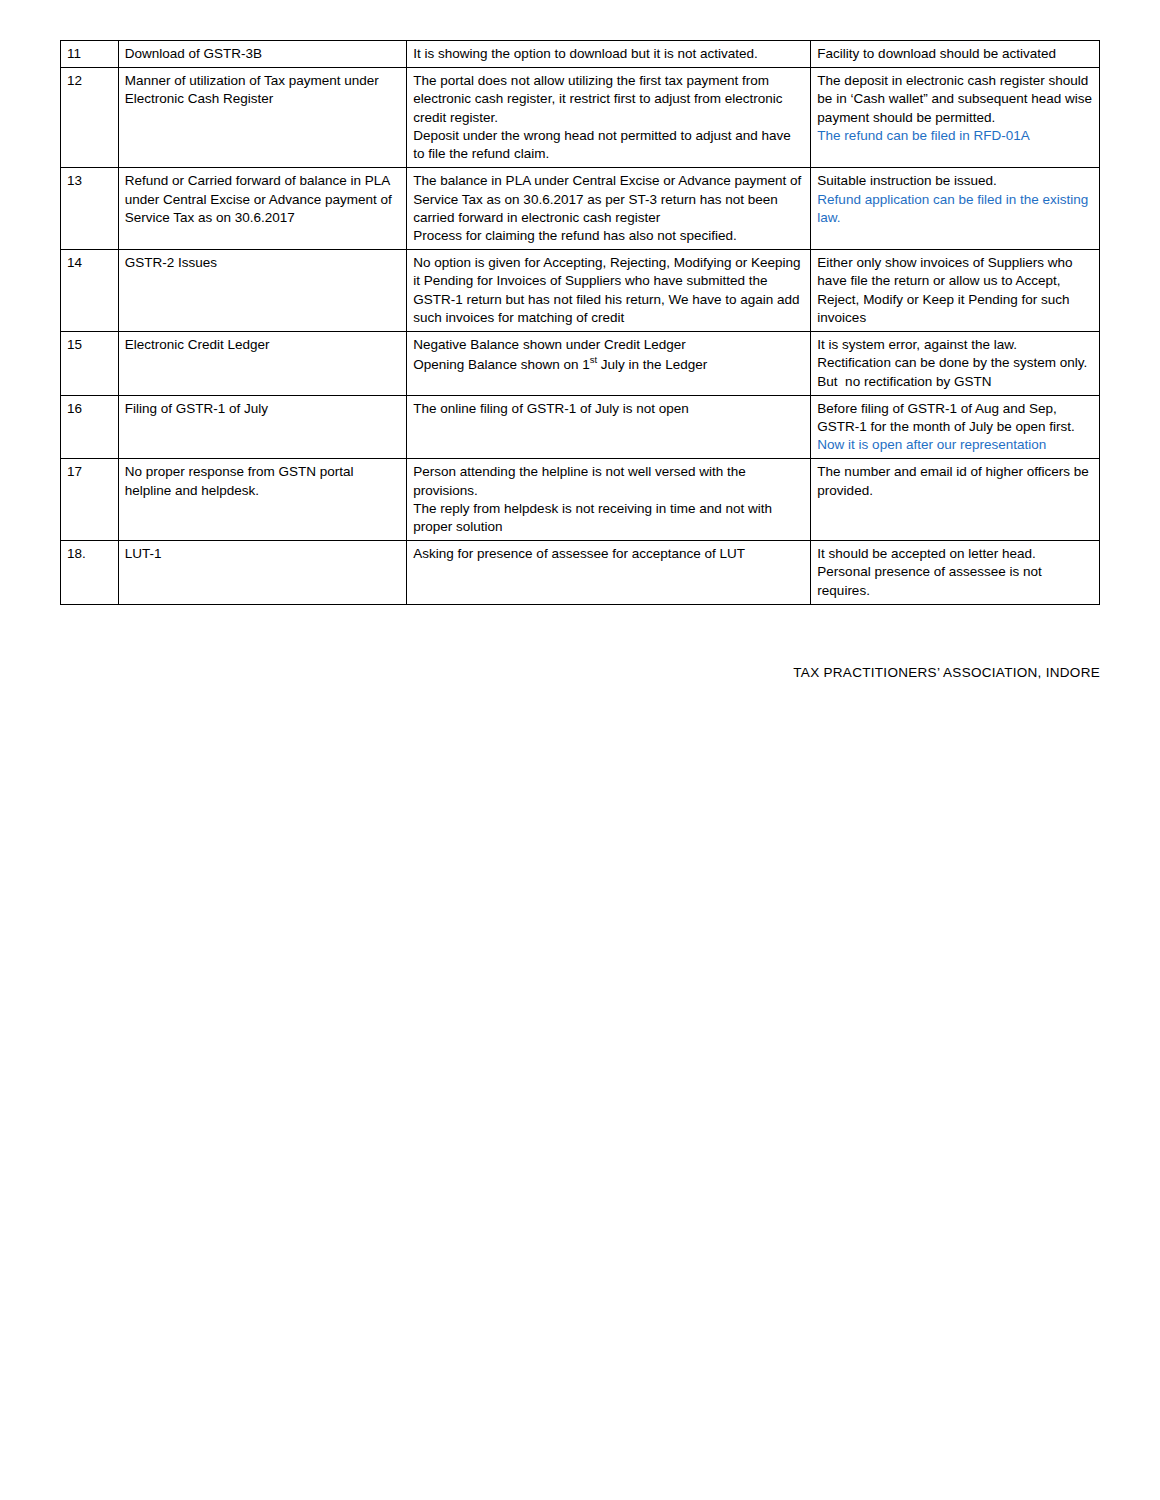| 11 | Download of GSTR-3B | It is showing the option to download but it is not activated. | Facility to download should be activated |
| 12 | Manner of utilization of Tax payment under Electronic Cash Register | The portal does not allow utilizing the first tax payment from electronic cash register, it restrict first to adjust from electronic credit register. Deposit under the wrong head not permitted to adjust and have to file the refund claim. | The deposit in electronic cash register should be in ‘Cash wallet” and subsequent head wise payment should be permitted. The refund can be filed in RFD-01A |
| 13 | Refund or Carried forward of balance in PLA under Central Excise or Advance payment of Service Tax as on 30.6.2017 | The balance in PLA under Central Excise or Advance payment of Service Tax as on 30.6.2017 as per ST-3 return has not been carried forward in electronic cash register Process for claiming the refund has also not specified. | Suitable instruction be issued. Refund application can be filed in the existing law. |
| 14 | GSTR-2 Issues | No option is given for Accepting, Rejecting, Modifying or Keeping it Pending for Invoices of Suppliers who have submitted the GSTR-1 return but has not filed his return, We have to again add such invoices for matching of credit | Either only show invoices of Suppliers who have file the return or allow us to Accept, Reject, Modify or Keep it Pending for such invoices |
| 15 | Electronic Credit Ledger | Negative Balance shown under Credit Ledger Opening Balance shown on 1 st July in the Ledger | It is system error, against the law. Rectification can be done by the system only. But no rectification by GSTN |
| 16 | Filing of GSTR-1 of July | The online filing of GSTR-1 of July is not open | Before filing of GSTR-1 of Aug and Sep, GSTR-1 for the month of July be open first. Now it is open after our representation |
| 17 | No proper response from GSTN portal helpline and helpdesk. | Person attending the helpline is not well versed with the provisions. The reply from helpdesk is not receiving in time and not with proper solution | The number and email id of higher officers be provided. |
| 18. | LUT-1 | Asking for presence of assessee for acceptance of LUT | It should be accepted on letter head. Personal presence of assessee is not requires. |
TAX PRACTITIONERS’ ASSOCIATION, INDORE